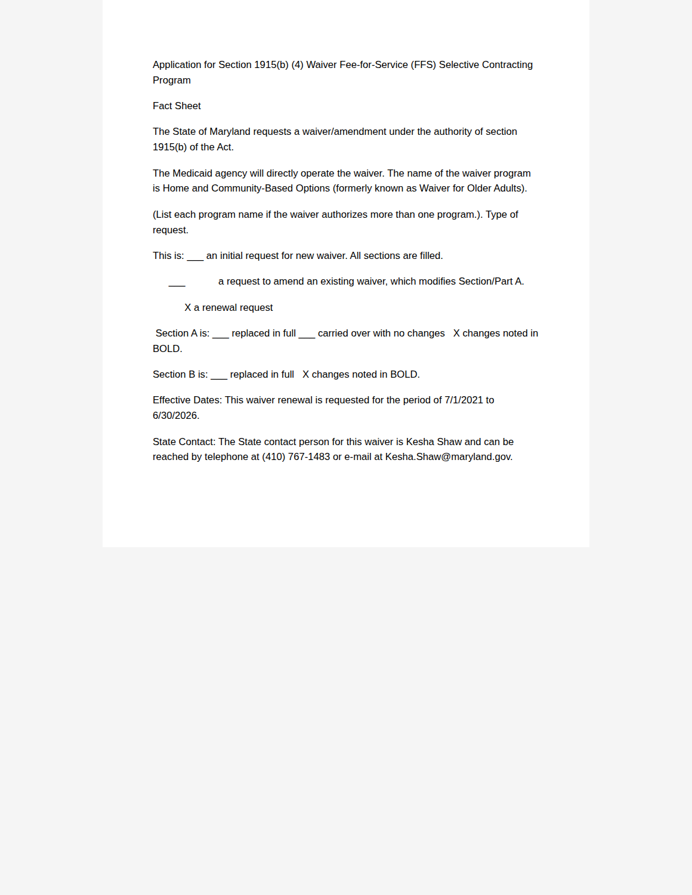Application for Section 1915(b) (4) Waiver Fee-for-Service (FFS) Selective Contracting Program
Fact Sheet
The State of Maryland requests a waiver/amendment under the authority of section 1915(b) of the Act.
The Medicaid agency will directly operate the waiver. The name of the waiver program is Home and Community-Based Options (formerly known as Waiver for Older Adults).
(List each program name if the waiver authorizes more than one program.). Type of request.
This is: ___ an initial request for new waiver. All sections are filled.
___ a request to amend an existing waiver, which modifies Section/Part A.
X a renewal request
Section A is: ___ replaced in full ___ carried over with no changes X changes noted in BOLD.
Section B is: ___ replaced in full X changes noted in BOLD.
Effective Dates: This waiver renewal is requested for the period of 7/1/2021 to 6/30/2026.
State Contact: The State contact person for this waiver is Kesha Shaw and can be reached by telephone at (410) 767-1483 or e-mail at Kesha.Shaw@maryland.gov.